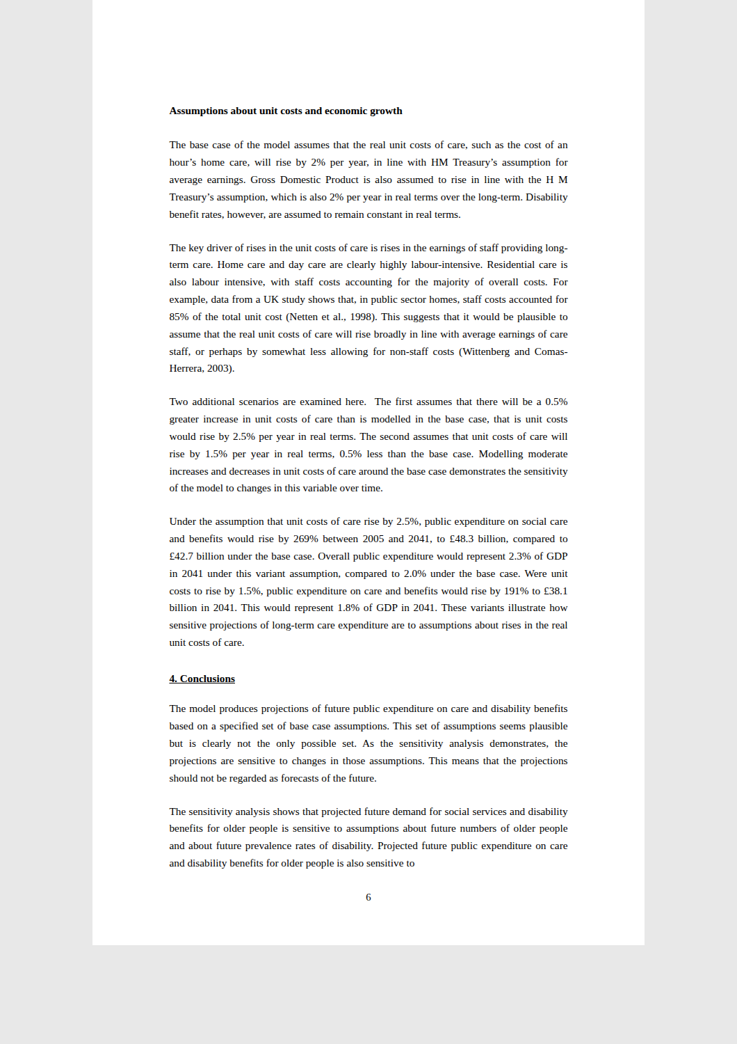Assumptions about unit costs and economic growth
The base case of the model assumes that the real unit costs of care, such as the cost of an hour’s home care, will rise by 2% per year, in line with HM Treasury’s assumption for average earnings. Gross Domestic Product is also assumed to rise in line with the H M Treasury’s assumption, which is also 2% per year in real terms over the long-term. Disability benefit rates, however, are assumed to remain constant in real terms.
The key driver of rises in the unit costs of care is rises in the earnings of staff providing long-term care. Home care and day care are clearly highly labour-intensive. Residential care is also labour intensive, with staff costs accounting for the majority of overall costs. For example, data from a UK study shows that, in public sector homes, staff costs accounted for 85% of the total unit cost (Netten et al., 1998). This suggests that it would be plausible to assume that the real unit costs of care will rise broadly in line with average earnings of care staff, or perhaps by somewhat less allowing for non-staff costs (Wittenberg and Comas-Herrera, 2003).
Two additional scenarios are examined here. The first assumes that there will be a 0.5% greater increase in unit costs of care than is modelled in the base case, that is unit costs would rise by 2.5% per year in real terms. The second assumes that unit costs of care will rise by 1.5% per year in real terms, 0.5% less than the base case. Modelling moderate increases and decreases in unit costs of care around the base case demonstrates the sensitivity of the model to changes in this variable over time.
Under the assumption that unit costs of care rise by 2.5%, public expenditure on social care and benefits would rise by 269% between 2005 and 2041, to £48.3 billion, compared to £42.7 billion under the base case. Overall public expenditure would represent 2.3% of GDP in 2041 under this variant assumption, compared to 2.0% under the base case. Were unit costs to rise by 1.5%, public expenditure on care and benefits would rise by 191% to £38.1 billion in 2041. This would represent 1.8% of GDP in 2041. These variants illustrate how sensitive projections of long-term care expenditure are to assumptions about rises in the real unit costs of care.
4. Conclusions
The model produces projections of future public expenditure on care and disability benefits based on a specified set of base case assumptions. This set of assumptions seems plausible but is clearly not the only possible set. As the sensitivity analysis demonstrates, the projections are sensitive to changes in those assumptions. This means that the projections should not be regarded as forecasts of the future.
The sensitivity analysis shows that projected future demand for social services and disability benefits for older people is sensitive to assumptions about future numbers of older people and about future prevalence rates of disability. Projected future public expenditure on care and disability benefits for older people is also sensitive to
6